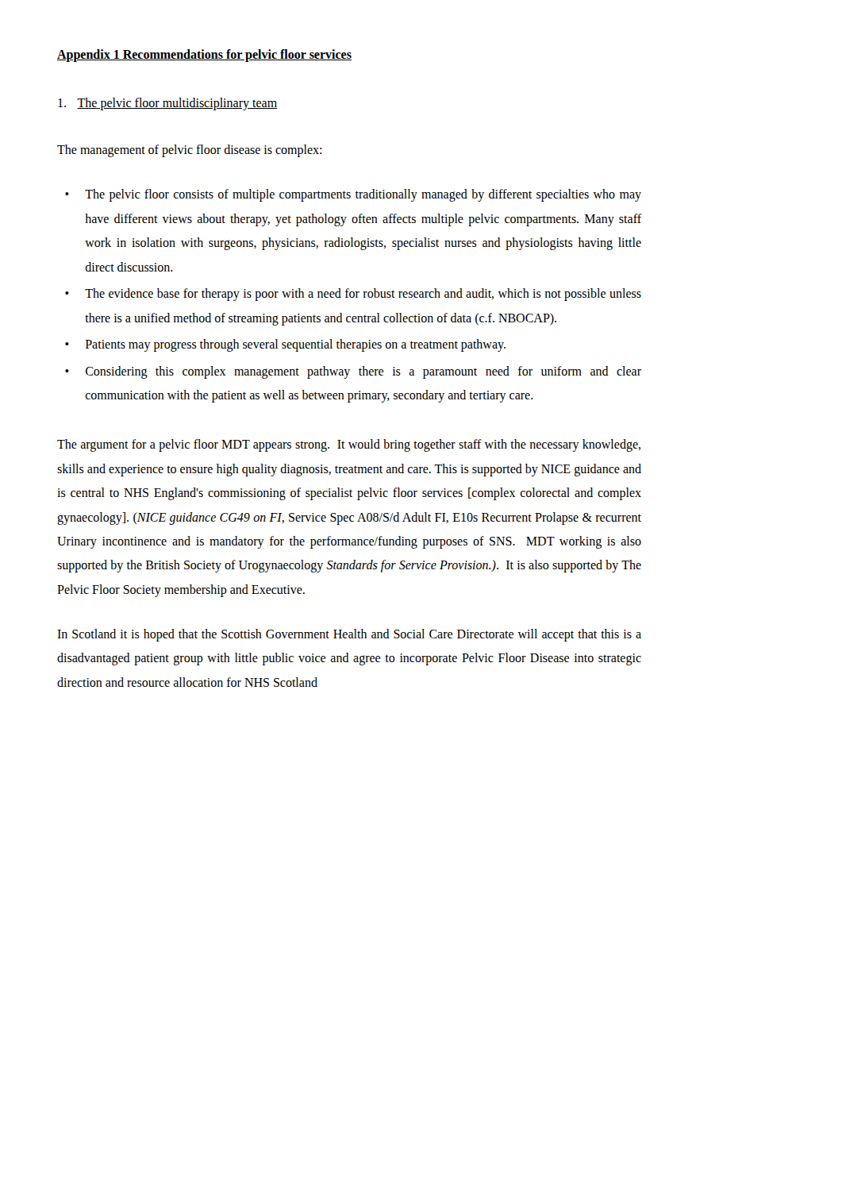Appendix 1 Recommendations for pelvic floor services
1. The pelvic floor multidisciplinary team
The management of pelvic floor disease is complex:
The pelvic floor consists of multiple compartments traditionally managed by different specialties who may have different views about therapy, yet pathology often affects multiple pelvic compartments. Many staff work in isolation with surgeons, physicians, radiologists, specialist nurses and physiologists having little direct discussion.
The evidence base for therapy is poor with a need for robust research and audit, which is not possible unless there is a unified method of streaming patients and central collection of data (c.f. NBOCAP).
Patients may progress through several sequential therapies on a treatment pathway.
Considering this complex management pathway there is a paramount need for uniform and clear communication with the patient as well as between primary, secondary and tertiary care.
The argument for a pelvic floor MDT appears strong. It would bring together staff with the necessary knowledge, skills and experience to ensure high quality diagnosis, treatment and care. This is supported by NICE guidance and is central to NHS England's commissioning of specialist pelvic floor services [complex colorectal and complex gynaecology]. (NICE guidance CG49 on FI, Service Spec A08/S/d Adult FI, E10s Recurrent Prolapse & recurrent Urinary incontinence and is mandatory for the performance/funding purposes of SNS. MDT working is also supported by the British Society of Urogynaecology Standards for Service Provision.). It is also supported by The Pelvic Floor Society membership and Executive.
In Scotland it is hoped that the Scottish Government Health and Social Care Directorate will accept that this is a disadvantaged patient group with little public voice and agree to incorporate Pelvic Floor Disease into strategic direction and resource allocation for NHS Scotland